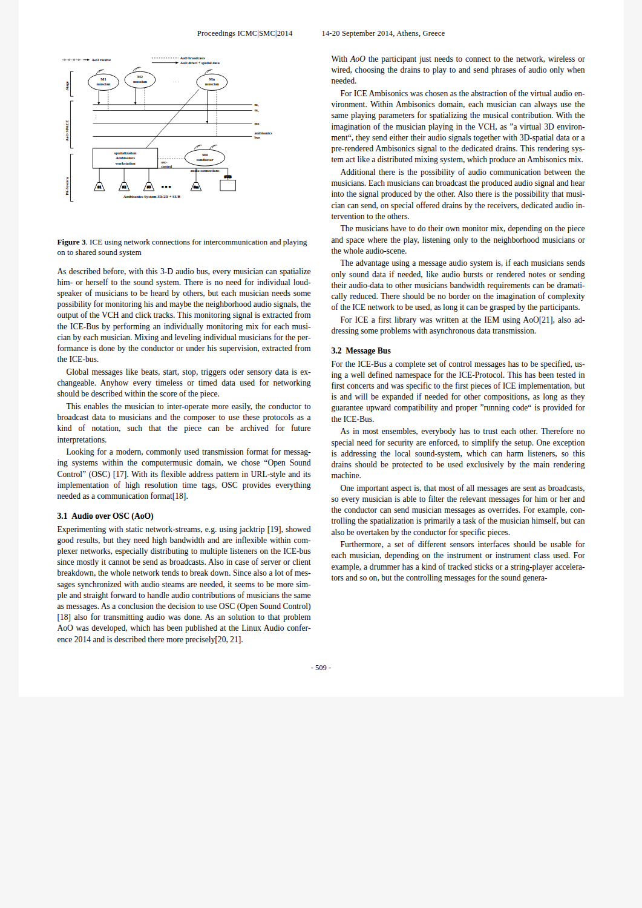Proceedings ICMC|SMC|2014 14-20 September 2014, Athens, Greece
AoO receive AoO broadcasts AoO direct + spatial data Stage AoO SPACE PA-System M1 muscian M2 muscian Mn muscian . . . m₁ m₂ mₙ ambisonics bus ⋮ spatialization Ambisonics workstation M0 conductor osc- control audio connections S1 S2 S3 Sm SUB ■ ■ ■ Ambisonics System 3D/2D + SUB
Figure 3. ICE using network connections for intercommunication and playing on to shared sound system
As described before, with this 3-D audio bus, every musician can spatialize him- or herself to the sound system. There is no need for individual loudspeaker of musicians to be heard by others, but each musician needs some possibility for monitoring his and maybe the neighborhood audio signals, the output of the VCH and click tracks. This monitoring signal is extracted from the ICE-Bus by performing an individually monitoring mix for each musician by each musician. Mixing and leveling individual musicians for the performance is done by the conductor or under his supervision, extracted from the ICE-bus.
Global messages like beats, start, stop, triggers oder sensory data is exchangeable. Anyhow every timeless or timed data used for networking should be described within the score of the piece.
This enables the musician to inter-operate more easily, the conductor to broadcast data to musicians and the composer to use these protocols as a kind of notation, such that the piece can be archived for future interpretations.
Looking for a modern, commonly used transmission format for messaging systems within the computermusic domain, we chose “Open Sound Control” (OSC) [17]. With its flexible address pattern in URL-style and its implementation of high resolution time tags, OSC provides everything needed as a communication format[18].
3.1 Audio over OSC (AoO)
Experimenting with static network-streams, e.g. using jacktrip [19], showed good results, but they need high bandwidth and are inflexible within complexer networks, especially distributing to multiple listeners on the ICE-bus since mostly it cannot be send as broadcasts. Also in case of server or client breakdown, the whole network tends to break down. Since also a lot of messages synchronized with audio steams are needed, it seems to be more simple and straight forward to handle audio contributions of musicians the same as messages. As a conclusion the decision to use OSC (Open Sound Control)[18] also for transmitting audio was done. As an solution to that problem AoO was developed, which has been published at the Linux Audio conference 2014 and is described there more precisely[20, 21].
With AoO the participant just needs to connect to the network, wireless or wired, choosing the drains to play to and send phrases of audio only when needed.
For ICE Ambisonics was chosen as the abstraction of the virtual audio environment. Within Ambisonics domain, each musician can always use the same playing parameters for spatializing the musical contribution. With the imagination of the musician playing in the VCH, as ”a virtual 3D environment“, they send either their audio signals together with 3D-spatial data or a pre-rendered Ambisonics signal to the dedicated drains. This rendering system act like a distributed mixing system, which produce an Ambisonics mix.
Additional there is the possibility of audio communication between the musicians. Each musicians can broadcast the produced audio signal and hear into the signal produced by the other. Also there is the possibility that musician can send, on special offered drains by the receivers, dedicated audio intervention to the others.
The musicians have to do their own monitor mix, depending on the piece and space where the play, listening only to the neighborhood musicians or the whole audio-scene.
The advantage using a message audio system is, if each musicians sends only sound data if needed, like audio bursts or rendered notes or sending their audio-data to other musicians bandwidth requirements can be dramatically reduced. There should be no border on the imagination of complexity of the ICE network to be used, as long it can be grasped by the participants.
For ICE a first library was written at the IEM using AoO[21], also addressing some problems with asynchronous data transmission.
3.2 Message Bus
For the ICE-Bus a complete set of control messages has to be specified, using a well defined namespace for the ICE-Protocol. This has been tested in first concerts and was specific to the first pieces of ICE implementation, but is and will be expanded if needed for other compositions, as long as they guarantee upward compatibility and proper ”running code“ is provided for the ICE-Bus.
As in most ensembles, everybody has to trust each other. Therefore no special need for security are enforced, to simplify the setup. One exception is addressing the local sound-system, which can harm listeners, so this drains should be protected to be used exclusively by the main rendering machine.
One important aspect is, that most of all messages are sent as broadcasts, so every musician is able to filter the relevant messages for him or her and the conductor can send musician messages as overrides. For example, controlling the spatialization is primarily a task of the musician himself, but can also be overtaken by the conductor for specific pieces.
Furthermore, a set of different sensors interfaces should be usable for each musician, depending on the instrument or instrument class used. For example, a drummer has a kind of tracked sticks or a string-player accelerators and so on, but the controlling messages for the sound genera-
- 509 -